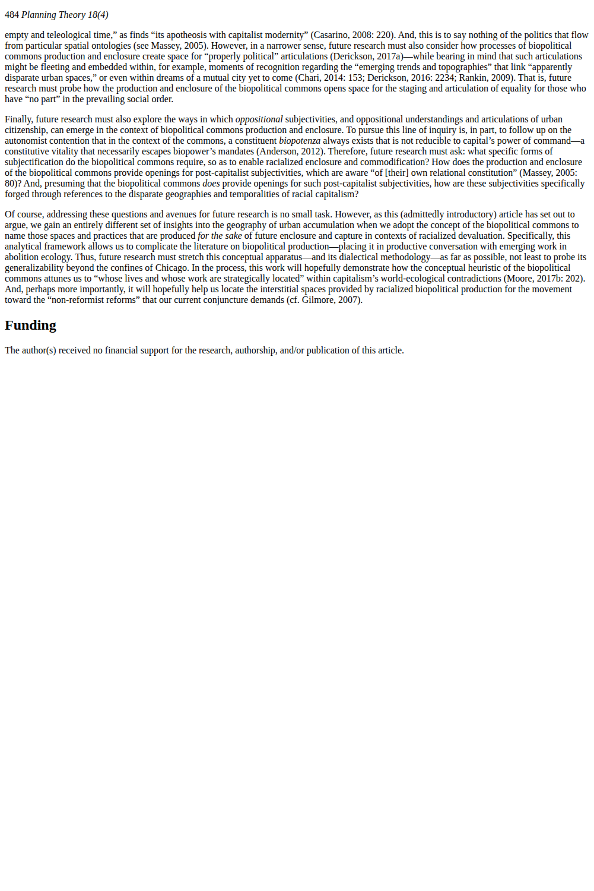484 Planning Theory 18(4)
empty and teleological time,” as finds “its apotheosis with capitalist modernity” (Casarino, 2008: 220). And, this is to say nothing of the politics that flow from particular spatial ontologies (see Massey, 2005). However, in a narrower sense, future research must also consider how processes of biopolitical commons production and enclosure create space for “properly political” articulations (Derickson, 2017a)—while bearing in mind that such articulations might be fleeting and embedded within, for example, moments of recognition regarding the “emerging trends and topographies” that link “apparently disparate urban spaces,” or even within dreams of a mutual city yet to come (Chari, 2014: 153; Derickson, 2016: 2234; Rankin, 2009). That is, future research must probe how the production and enclosure of the biopolitical commons opens space for the staging and articulation of equality for those who have “no part” in the prevailing social order.
Finally, future research must also explore the ways in which oppositional subjectivities, and oppositional understandings and articulations of urban citizenship, can emerge in the context of biopolitical commons production and enclosure. To pursue this line of inquiry is, in part, to follow up on the autonomist contention that in the context of the commons, a constituent biopotenza always exists that is not reducible to capital’s power of command—a constitutive vitality that necessarily escapes biopower’s mandates (Anderson, 2012). Therefore, future research must ask: what specific forms of subjectification do the biopolitical commons require, so as to enable racialized enclosure and commodification? How does the production and enclosure of the biopolitical commons provide openings for post-capitalist subjectivities, which are aware “of [their] own relational constitution” (Massey, 2005: 80)? And, presuming that the biopolitical commons does provide openings for such post-capitalist subjectivities, how are these subjectivities specifically forged through references to the disparate geographies and temporalities of racial capitalism?
Of course, addressing these questions and avenues for future research is no small task. However, as this (admittedly introductory) article has set out to argue, we gain an entirely different set of insights into the geography of urban accumulation when we adopt the concept of the biopolitical commons to name those spaces and practices that are produced for the sake of future enclosure and capture in contexts of racialized devaluation. Specifically, this analytical framework allows us to complicate the literature on biopolitical production—placing it in productive conversation with emerging work in abolition ecology. Thus, future research must stretch this conceptual apparatus—and its dialectical methodology—as far as possible, not least to probe its generalizability beyond the confines of Chicago. In the process, this work will hopefully demonstrate how the conceptual heuristic of the biopolitical commons attunes us to “whose lives and whose work are strategically located” within capitalism’s world-ecological contradictions (Moore, 2017b: 202). And, perhaps more importantly, it will hopefully help us locate the interstitial spaces provided by racialized biopolitical production for the movement toward the “non-reformist reforms” that our current conjuncture demands (cf. Gilmore, 2007).
Funding
The author(s) received no financial support for the research, authorship, and/or publication of this article.